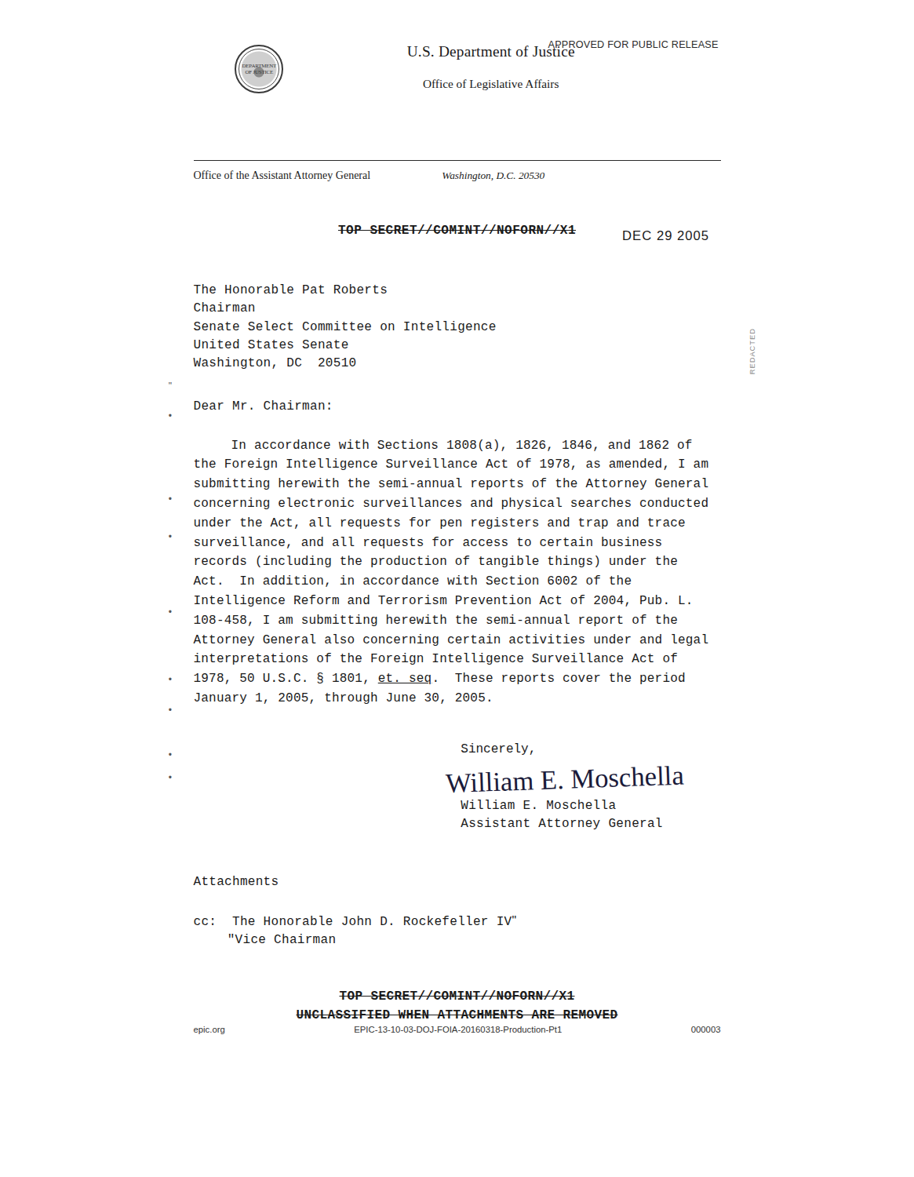APPROVED FOR PUBLIC RELEASE
DEPARTMENT
OF JUSTICE
U.S. Department of Justice
Office of Legislative Affairs
Office of the Assistant Attorney General
Washington, D.C. 20530
TOP SECRET//COMINT//NOFORN//X1
DEC 29 2005
The Honorable Pat Roberts
Chairman
Senate Select Committee on Intelligence
United States Senate
Washington, DC 20510
Dear Mr. Chairman:
In accordance with Sections 1808(a), 1826, 1846, and 1862 of the Foreign Intelligence Surveillance Act of 1978, as amended, I am submitting herewith the semi-annual reports of the Attorney General concerning electronic surveillances and physical searches conducted under the Act, all requests for pen registers and trap and trace surveillance, and all requests for access to certain business records (including the production of tangible things) under the Act. In addition, in accordance with Section 6002 of the Intelligence Reform and Terrorism Prevention Act of 2004, Pub. L. 108-458, I am submitting herewith the semi-annual report of the Attorney General also concerning certain activities under and legal interpretations of the Foreign Intelligence Surveillance Act of 1978, 50 U.S.C. § 1801, et. seq. These reports cover the period January 1, 2005, through June 30, 2005.
Sincerely,
William E. Moschella
William E. Moschella
Assistant Attorney General
Attachments
cc: The Honorable John D. Rockefeller IV"
"Vice Chairman
TOP SECRET//COMINT//NOFORN//X1
UNCLASSIFIED WHEN ATTACHMENTS ARE REMOVED
REDACTED
" • • • • • • • •
epic.org
EPIC-13-10-03-DOJ-FOIA-20160318-Production-Pt1
000003